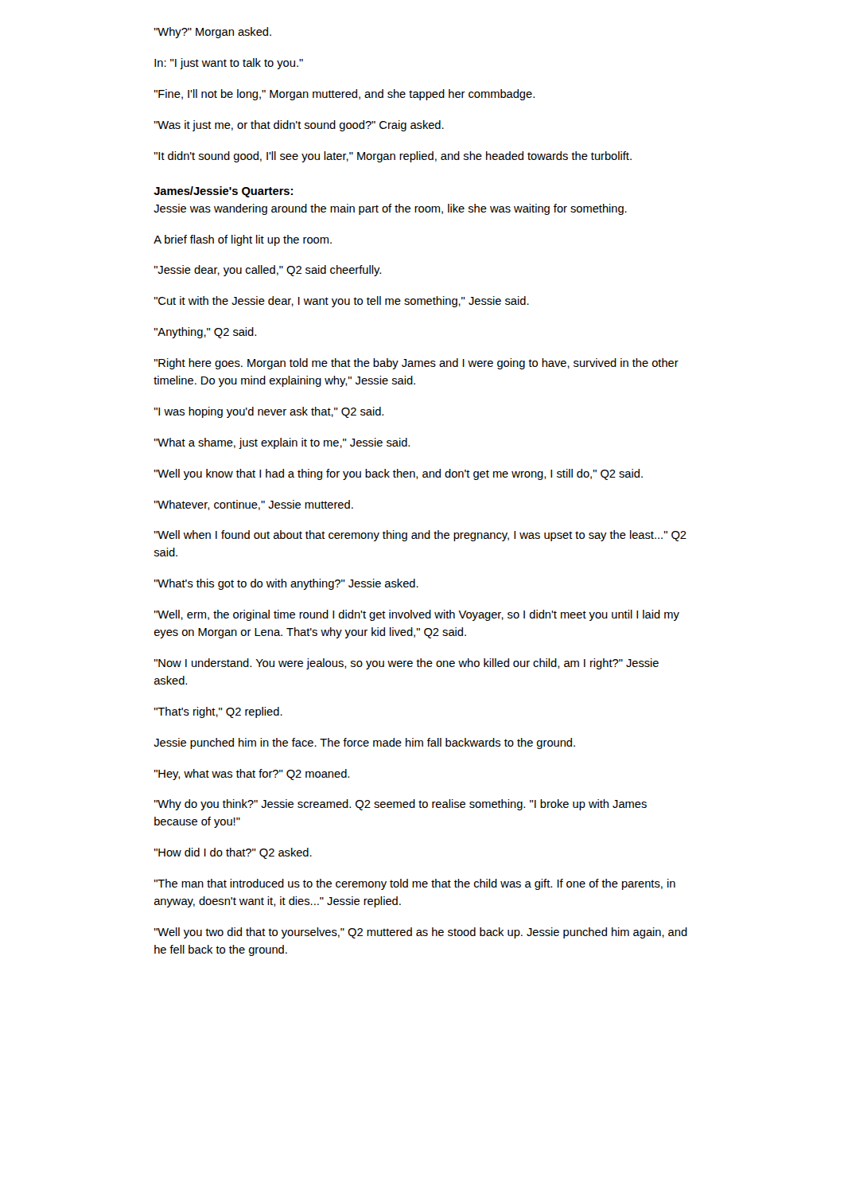"Why?" Morgan asked.
In: "I just want to talk to you."
"Fine, I'll not be long," Morgan muttered, and she tapped her commbadge.
"Was it just me, or that didn't sound good?" Craig asked.
"It didn't sound good, I'll see you later," Morgan replied, and she headed towards the turbolift.
James/Jessie's Quarters:
Jessie was wandering around the main part of the room, like she was waiting for something.
A brief flash of light lit up the room.
"Jessie dear, you called," Q2 said cheerfully.
"Cut it with the Jessie dear, I want you to tell me something," Jessie said.
"Anything," Q2 said.
"Right here goes. Morgan told me that the baby James and I were going to have, survived in the other timeline. Do you mind explaining why," Jessie said.
"I was hoping you'd never ask that," Q2 said.
"What a shame, just explain it to me," Jessie said.
"Well you know that I had a thing for you back then, and don't get me wrong, I still do," Q2 said.
"Whatever, continue," Jessie muttered.
"Well when I found out about that ceremony thing and the pregnancy, I was upset to say the least..." Q2 said.
"What's this got to do with anything?" Jessie asked.
"Well, erm, the original time round I didn't get involved with Voyager, so I didn't meet you until I laid my eyes on Morgan or Lena. That's why your kid lived," Q2 said.
"Now I understand. You were jealous, so you were the one who killed our child, am I right?" Jessie asked.
"That's right," Q2 replied.
Jessie punched him in the face. The force made him fall backwards to the ground.
"Hey, what was that for?" Q2 moaned.
"Why do you think?" Jessie screamed. Q2 seemed to realise something. "I broke up with James because of you!"
"How did I do that?" Q2 asked.
"The man that introduced us to the ceremony told me that the child was a gift. If one of the parents, in anyway, doesn't want it, it dies..." Jessie replied.
"Well you two did that to yourselves," Q2 muttered as he stood back up. Jessie punched him again, and he fell back to the ground.